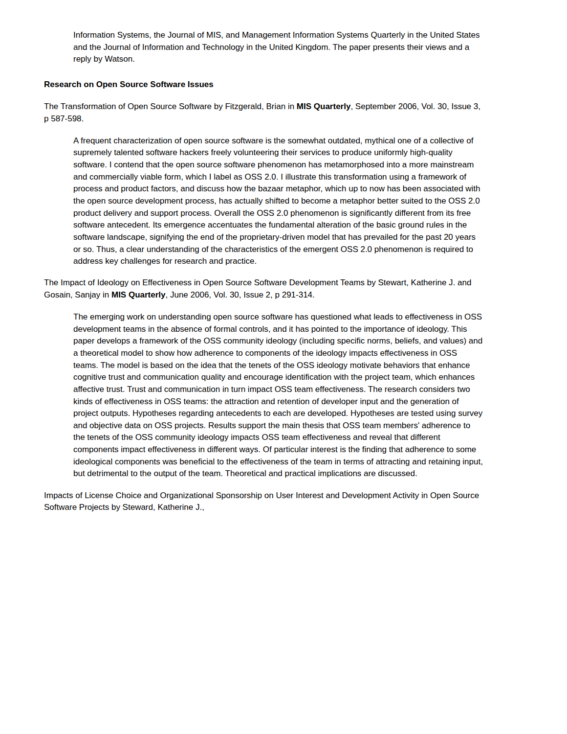Information Systems, the Journal of MIS, and Management Information Systems Quarterly in the United States and the Journal of Information and Technology in the United Kingdom. The paper presents their views and a reply by Watson.
Research on Open Source Software Issues
The Transformation of Open Source Software by Fitzgerald, Brian in MIS Quarterly, September 2006, Vol. 30, Issue 3, p 587-598.
A frequent characterization of open source software is the somewhat outdated, mythical one of a collective of supremely talented software hackers freely volunteering their services to produce uniformly high-quality software. I contend that the open source software phenomenon has metamorphosed into a more mainstream and commercially viable form, which I label as OSS 2.0. I illustrate this transformation using a framework of process and product factors, and discuss how the bazaar metaphor, which up to now has been associated with the open source development process, has actually shifted to become a metaphor better suited to the OSS 2.0 product delivery and support process. Overall the OSS 2.0 phenomenon is significantly different from its free software antecedent. Its emergence accentuates the fundamental alteration of the basic ground rules in the software landscape, signifying the end of the proprietary-driven model that has prevailed for the past 20 years or so. Thus, a clear understanding of the characteristics of the emergent OSS 2.0 phenomenon is required to address key challenges for research and practice.
The Impact of Ideology on Effectiveness in Open Source Software Development Teams by Stewart, Katherine J. and Gosain, Sanjay in MIS Quarterly, June 2006, Vol. 30, Issue 2, p 291-314.
The emerging work on understanding open source software has questioned what leads to effectiveness in OSS development teams in the absence of formal controls, and it has pointed to the importance of ideology. This paper develops a framework of the OSS community ideology (including specific norms, beliefs, and values) and a theoretical model to show how adherence to components of the ideology impacts effectiveness in OSS teams. The model is based on the idea that the tenets of the OSS ideology motivate behaviors that enhance cognitive trust and communication quality and encourage identification with the project team, which enhances affective trust. Trust and communication in turn impact OSS team effectiveness. The research considers two kinds of effectiveness in OSS teams: the attraction and retention of developer input and the generation of project outputs. Hypotheses regarding antecedents to each are developed. Hypotheses are tested using survey and objective data on OSS projects. Results support the main thesis that OSS team members' adherence to the tenets of the OSS community ideology impacts OSS team effectiveness and reveal that different components impact effectiveness in different ways. Of particular interest is the finding that adherence to some ideological components was beneficial to the effectiveness of the team in terms of attracting and retaining input, but detrimental to the output of the team. Theoretical and practical implications are discussed.
Impacts of License Choice and Organizational Sponsorship on User Interest and Development Activity in Open Source Software Projects by Steward, Katherine J.,